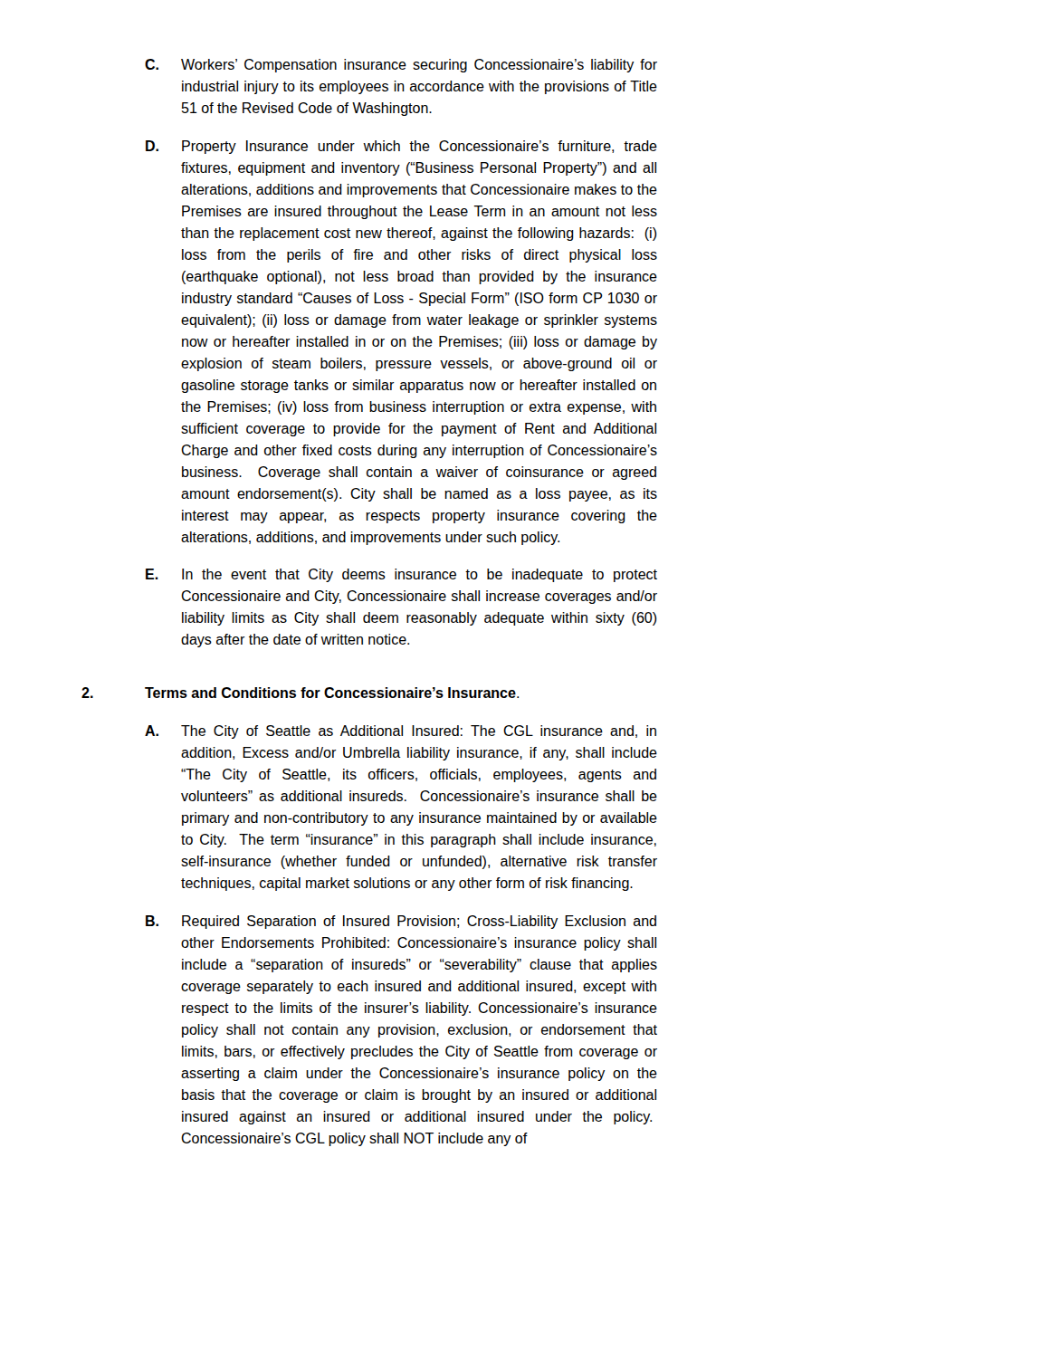C. Workers’ Compensation insurance securing Concessionaire’s liability for industrial injury to its employees in accordance with the provisions of Title 51 of the Revised Code of Washington.
D. Property Insurance under which the Concessionaire’s furniture, trade fixtures, equipment and inventory (“Business Personal Property”) and all alterations, additions and improvements that Concessionaire makes to the Premises are insured throughout the Lease Term in an amount not less than the replacement cost new thereof, against the following hazards: (i) loss from the perils of fire and other risks of direct physical loss (earthquake optional), not less broad than provided by the insurance industry standard “Causes of Loss - Special Form” (ISO form CP 1030 or equivalent); (ii) loss or damage from water leakage or sprinkler systems now or hereafter installed in or on the Premises; (iii) loss or damage by explosion of steam boilers, pressure vessels, or above-ground oil or gasoline storage tanks or similar apparatus now or hereafter installed on the Premises; (iv) loss from business interruption or extra expense, with sufficient coverage to provide for the payment of Rent and Additional Charge and other fixed costs during any interruption of Concessionaire’s business. Coverage shall contain a waiver of coinsurance or agreed amount endorsement(s). City shall be named as a loss payee, as its interest may appear, as respects property insurance covering the alterations, additions, and improvements under such policy.
E. In the event that City deems insurance to be inadequate to protect Concessionaire and City, Concessionaire shall increase coverages and/or liability limits as City shall deem reasonably adequate within sixty (60) days after the date of written notice.
2. Terms and Conditions for Concessionaire’s Insurance.
A. The City of Seattle as Additional Insured: The CGL insurance and, in addition, Excess and/or Umbrella liability insurance, if any, shall include “The City of Seattle, its officers, officials, employees, agents and volunteers” as additional insureds. Concessionaire’s insurance shall be primary and non-contributory to any insurance maintained by or available to City. The term “insurance” in this paragraph shall include insurance, self-insurance (whether funded or unfunded), alternative risk transfer techniques, capital market solutions or any other form of risk financing.
B. Required Separation of Insured Provision; Cross-Liability Exclusion and other Endorsements Prohibited: Concessionaire’s insurance policy shall include a “separation of insureds” or “severability” clause that applies coverage separately to each insured and additional insured, except with respect to the limits of the insurer’s liability. Concessionaire’s insurance policy shall not contain any provision, exclusion, or endorsement that limits, bars, or effectively precludes the City of Seattle from coverage or asserting a claim under the Concessionaire’s insurance policy on the basis that the coverage or claim is brought by an insured or additional insured against an insured or additional insured under the policy. Concessionaire’s CGL policy shall NOT include any of